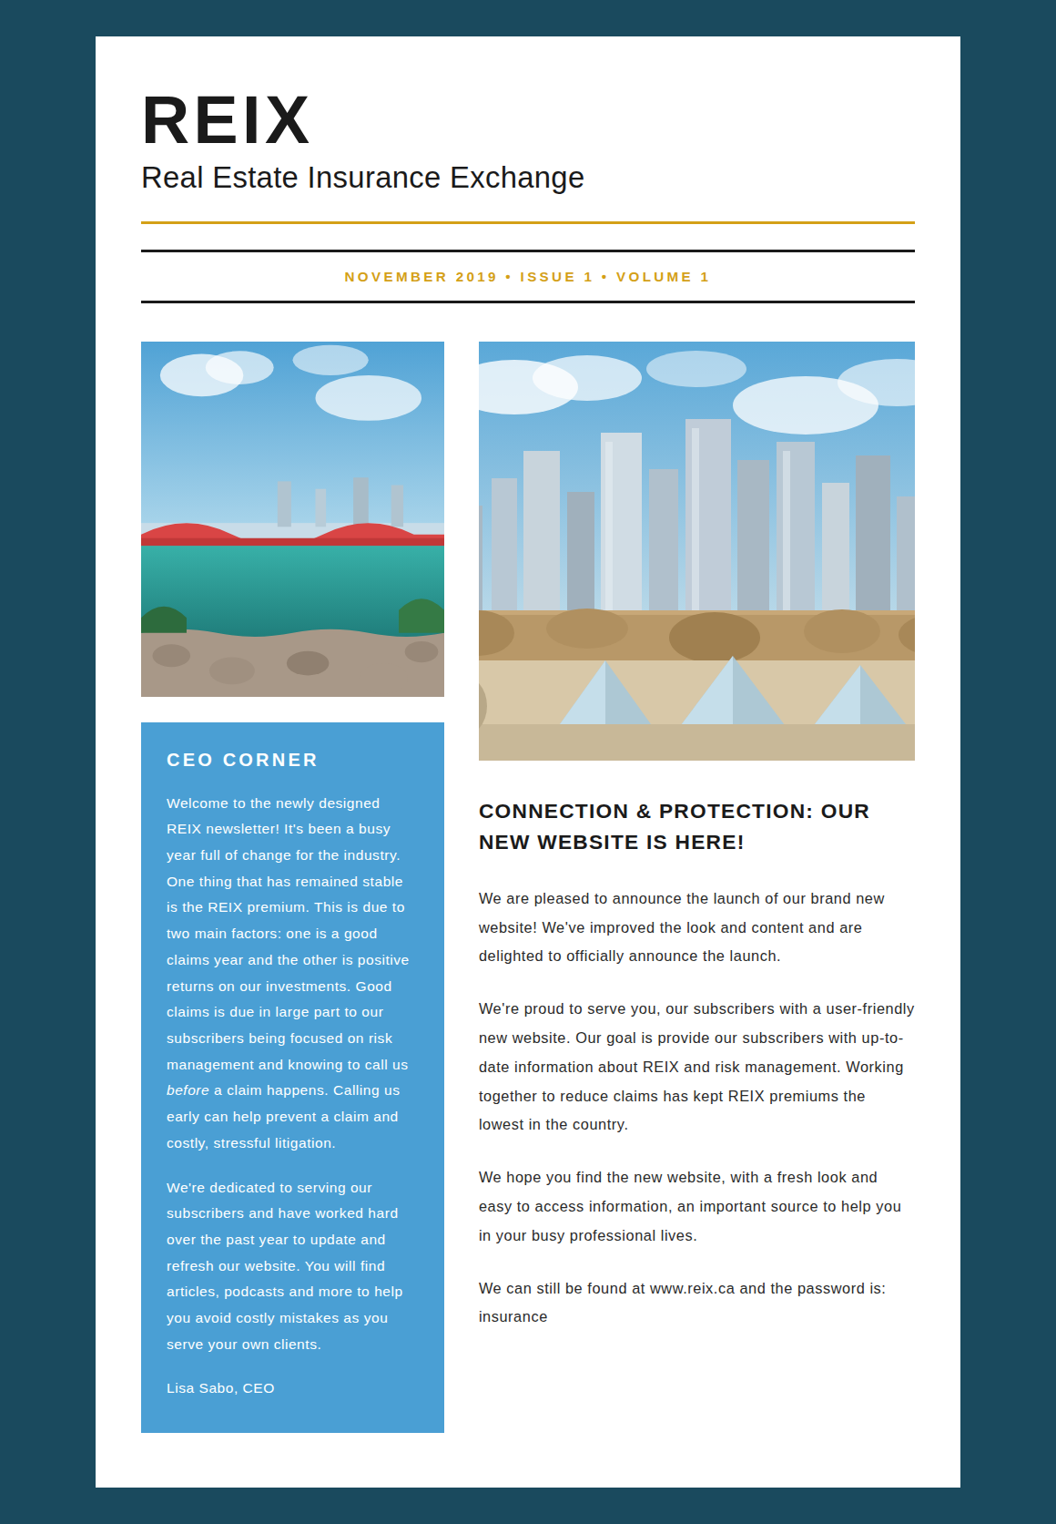REIX
Real Estate Insurance Exchange
November 2019 • Issue 1 • Volume 1
CEO Corner
Welcome to the newly designed REIX newsletter! It's been a busy year full of change for the industry. One thing that has remained stable is the REIX premium. This is due to two main factors: one is a good claims year and the other is positive returns on our investments. Good claims is due in large part to our subscribers being focused on risk management and knowing to call us before a claim happens. Calling us early can help prevent a claim and costly, stressful litigation.
We're dedicated to serving our subscribers and have worked hard over the past year to update and refresh our website. You will find articles, podcasts and more to help you avoid costly mistakes as you serve your own clients.
Lisa Sabo, CEO
Connection & Protection: Our New Website is Here!
We are pleased to announce the launch of our brand new website! We've improved the look and content and are delighted to officially announce the launch.
We're proud to serve you, our subscribers with a user-friendly new website. Our goal is provide our subscribers with up-to-date information about REIX and risk management. Working together to reduce claims has kept REIX premiums the lowest in the country.
We hope you find the new website, with a fresh look and easy to access information, an important source to help you in your busy professional lives.
We can still be found at www.reix.ca and the password is: insurance